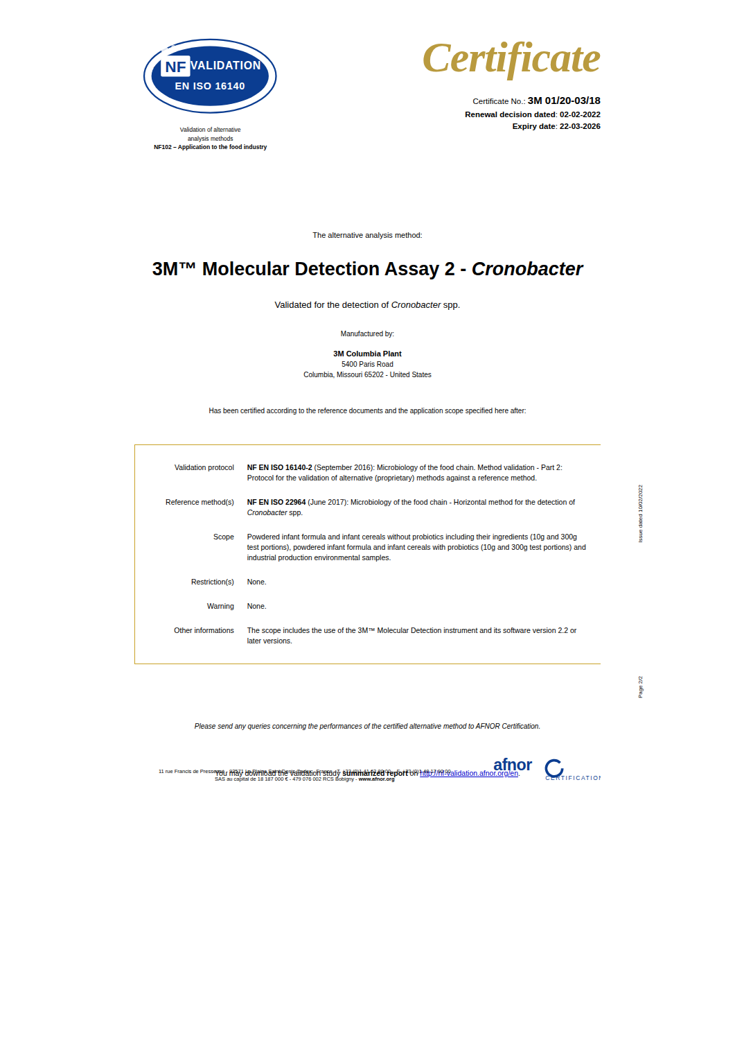BY AFNOR CERTIFICATION NF VALIDATION EN ISO 16140
Validation of alternative
analysis methods
NF102 – Application to the food industry
Certificate
Certificate No.: 3M 01/20-03/18
Renewal decision dated: 02-02-2022
Expiry date: 22-03-2026
The alternative analysis method:
3M™ Molecular Detection Assay 2 - Cronobacter
Validated for the detection of Cronobacter spp.
Manufactured by:
3M Columbia Plant
5400 Paris Road
Columbia, Missouri 65202 - United States
Has been certified according to the reference documents and the application scope specified here after:
| Validation protocol | NF EN ISO 16140-2 (September 2016): Microbiology of the food chain. Method validation - Part 2: Protocol for the validation of alternative (proprietary) methods against a reference method. |
| Reference method(s) | NF EN ISO 22964 (June 2017): Microbiology of the food chain - Horizontal method for the detection of Cronobacter spp. |
| Scope | Powdered infant formula and infant cereals without probiotics including their ingredients (10g and 300g test portions), powdered infant formula and infant cereals with probiotics (10g and 300g test portions) and industrial production environmental samples. |
| Restriction(s) | None. |
| Warning | None. |
| Other informations | The scope includes the use of the 3M™ Molecular Detection instrument and its software version 2.2 or later versions. |
Please send any queries concerning the performances of the certified alternative method to AFNOR Certification.
You may download the validation study summarized report on http://nf-validation.afnor.org/en.
Issue dated 10/02/2022
Page 2/2
11 rue Francis de Pressensé - 93571 La Plaine Saint-Denis Cedex - France - T. +33 (0)1 41 62 80 00 - F. +33 (0)1 49 17 90 00
SAS au capital de 18 187 000 € - 479 076 002 RCS Bobigny - www.afnor.org
afnor CERTIFICATION